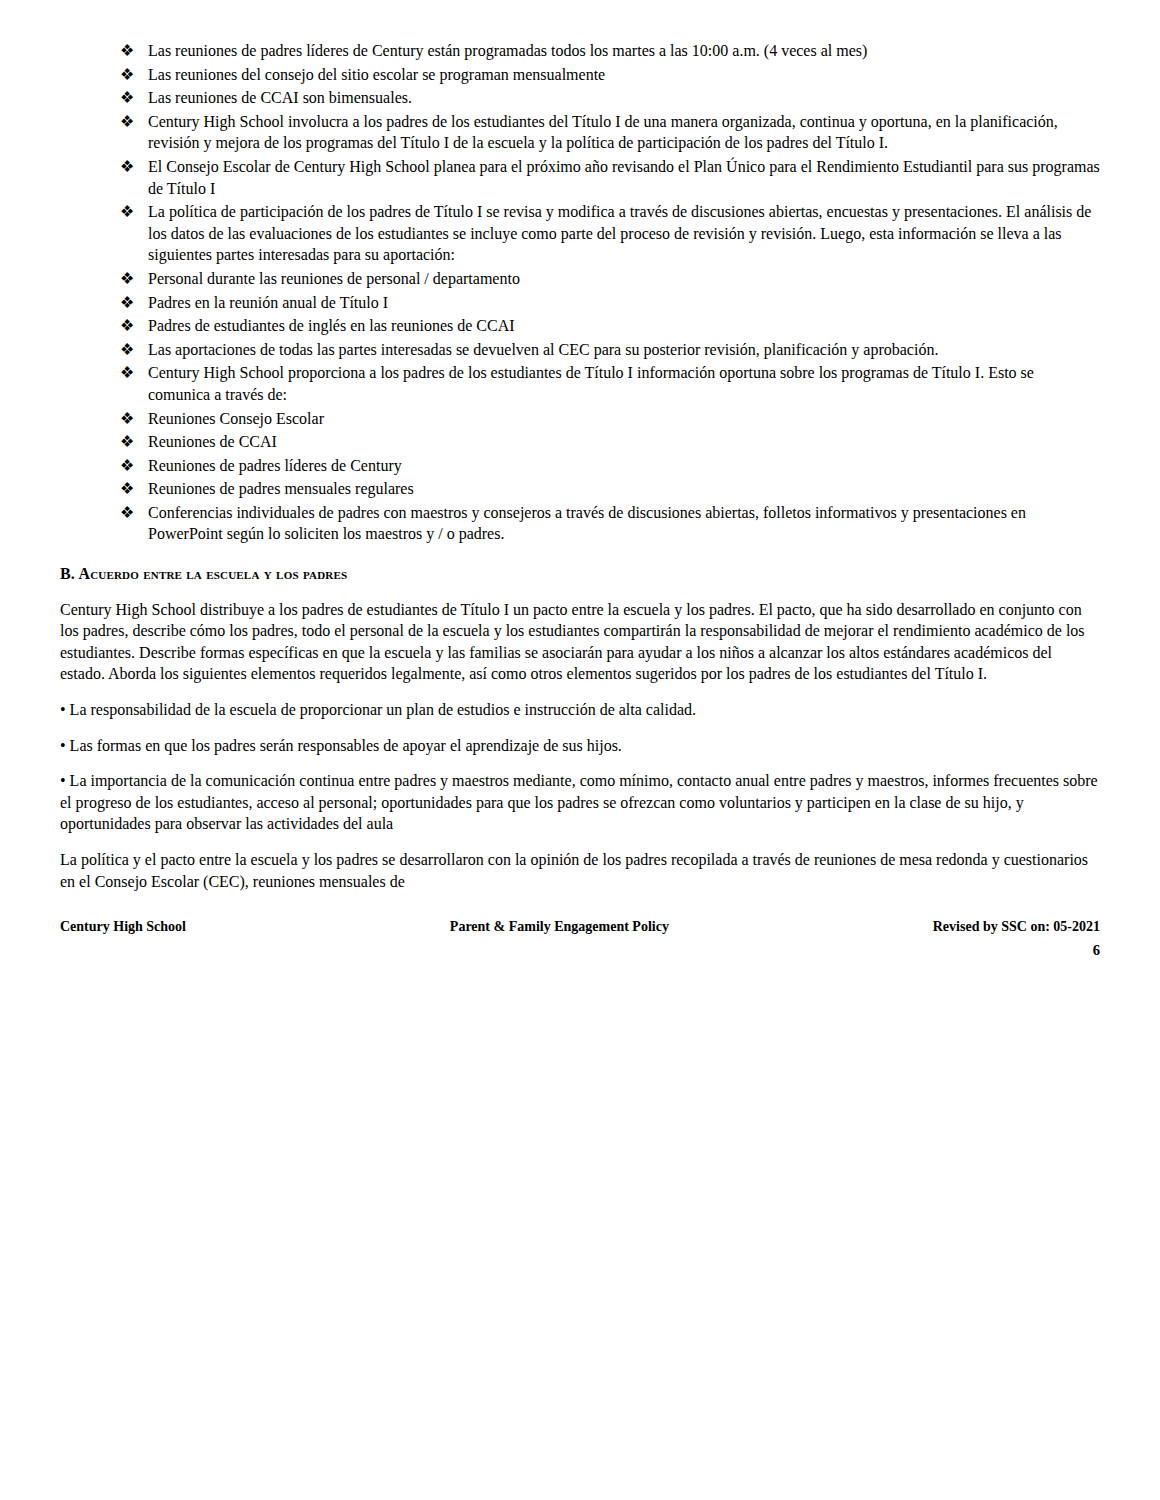Las reuniones de padres líderes de Century están programadas todos los martes a las 10:00 a.m. (4 veces al mes)
Las reuniones del consejo del sitio escolar se programan mensualmente
Las reuniones de CCAI son bimensuales.
Century High School involucra a los padres de los estudiantes del Título I de una manera organizada, continua y oportuna, en la planificación, revisión y mejora de los programas del Título I de la escuela y la política de participación de los padres del Título I.
El Consejo Escolar de Century High School planea para el próximo año revisando el Plan Único para el Rendimiento Estudiantil para sus programas de Título I
La política de participación de los padres de Título I se revisa y modifica a través de discusiones abiertas, encuestas y presentaciones. El análisis de los datos de las evaluaciones de los estudiantes se incluye como parte del proceso de revisión y revisión. Luego, esta información se lleva a las siguientes partes interesadas para su aportación:
Personal durante las reuniones de personal / departamento
Padres en la reunión anual de Título I
Padres de estudiantes de inglés en las reuniones de CCAI
Las aportaciones de todas las partes interesadas se devuelven al CEC para su posterior revisión, planificación y aprobación.
Century High School proporciona a los padres de los estudiantes de Título I información oportuna sobre los programas de Título I. Esto se comunica a través de:
Reuniones Consejo Escolar
Reuniones de CCAI
Reuniones de padres líderes de Century
Reuniones de padres mensuales regulares
Conferencias individuales de padres con maestros y consejeros a través de discusiones abiertas, folletos informativos y presentaciones en PowerPoint según lo soliciten los maestros y / o padres.
B. Acuerdo entre la escuela y los padres
Century High School distribuye a los padres de estudiantes de Título I un pacto entre la escuela y los padres. El pacto, que ha sido desarrollado en conjunto con los padres, describe cómo los padres, todo el personal de la escuela y los estudiantes compartirán la responsabilidad de mejorar el rendimiento académico de los estudiantes. Describe formas específicas en que la escuela y las familias se asociarán para ayudar a los niños a alcanzar los altos estándares académicos del estado. Aborda los siguientes elementos requeridos legalmente, así como otros elementos sugeridos por los padres de los estudiantes del Título I.
• La responsabilidad de la escuela de proporcionar un plan de estudios e instrucción de alta calidad.
• Las formas en que los padres serán responsables de apoyar el aprendizaje de sus hijos.
• La importancia de la comunicación continua entre padres y maestros mediante, como mínimo, contacto anual entre padres y maestros, informes frecuentes sobre el progreso de los estudiantes, acceso al personal; oportunidades para que los padres se ofrezcan como voluntarios y participen en la clase de su hijo, y oportunidades para observar las actividades del aula
La política y el pacto entre la escuela y los padres se desarrollaron con la opinión de los padres recopilada a través de reuniones de mesa redonda y cuestionarios en el Consejo Escolar (CEC), reuniones mensuales de
Century High School
Parent & Family Engagement Policy
Revised by SSC on: 05-2021
6